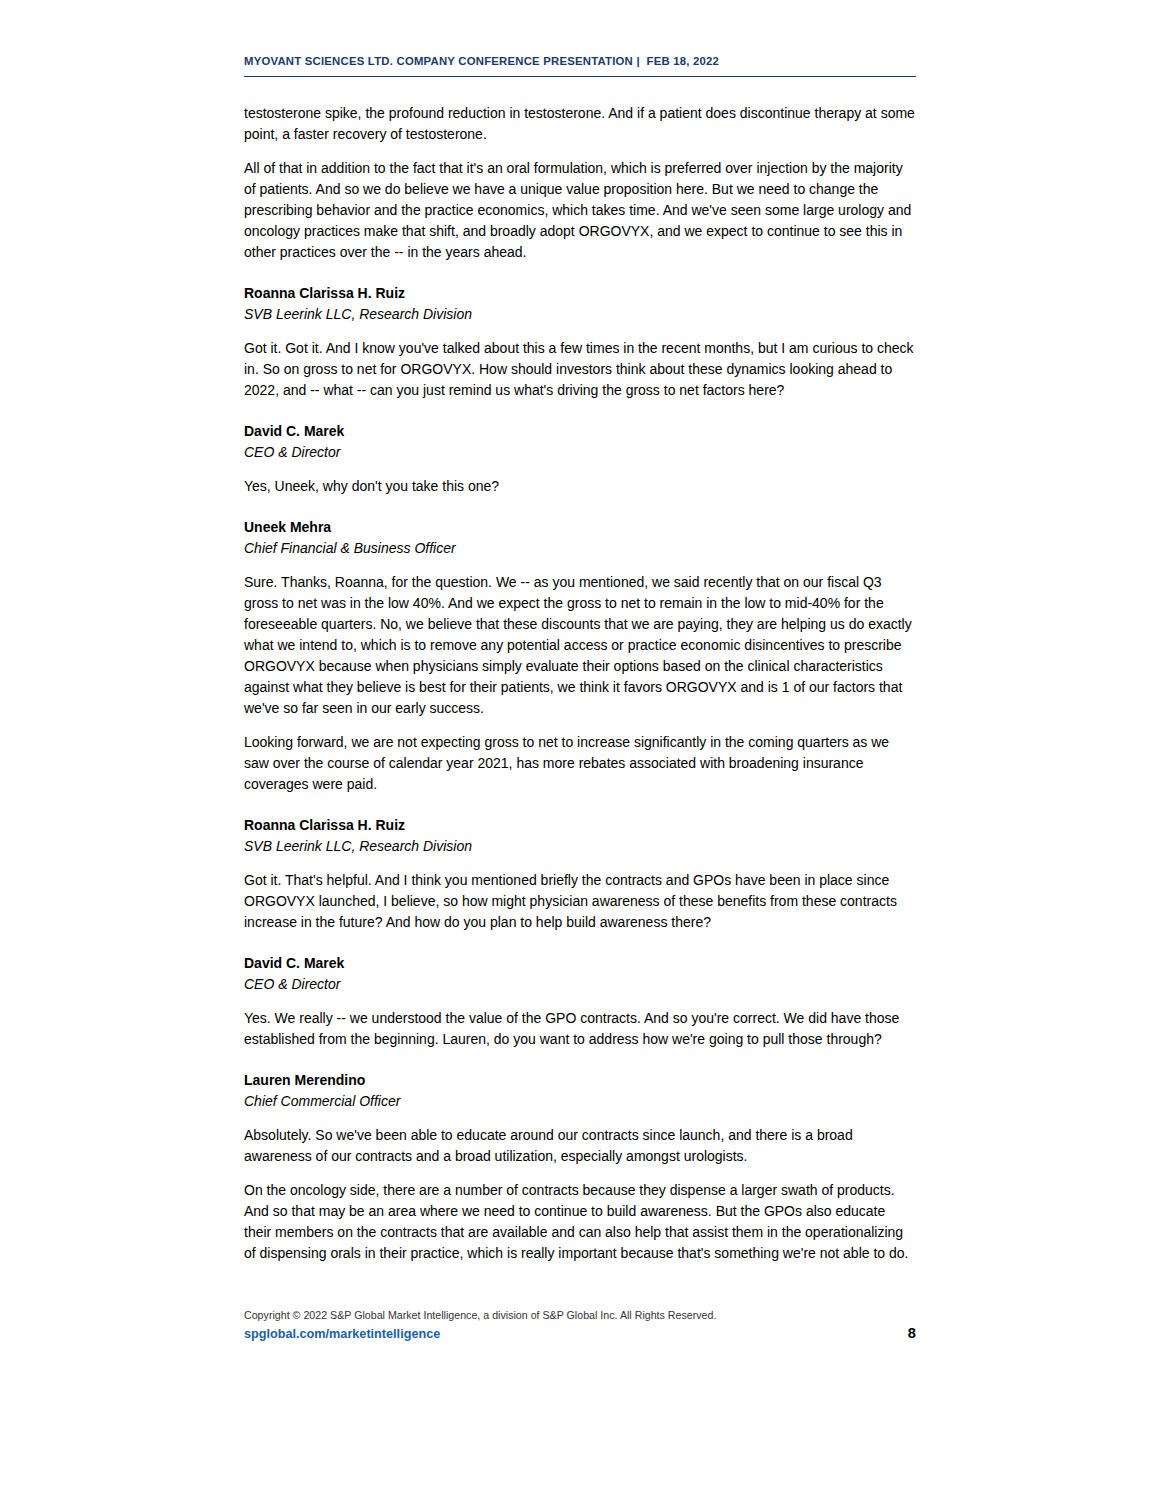MYOVANT SCIENCES LTD. COMPANY CONFERENCE PRESENTATION | FEB 18, 2022
testosterone spike, the profound reduction in testosterone. And if a patient does discontinue therapy at some point, a faster recovery of testosterone.
All of that in addition to the fact that it's an oral formulation, which is preferred over injection by the majority of patients. And so we do believe we have a unique value proposition here. But we need to change the prescribing behavior and the practice economics, which takes time. And we've seen some large urology and oncology practices make that shift, and broadly adopt ORGOVYX, and we expect to continue to see this in other practices over the -- in the years ahead.
Roanna Clarissa H. Ruiz
SVB Leerink LLC, Research Division
Got it. Got it. And I know you've talked about this a few times in the recent months, but I am curious to check in. So on gross to net for ORGOVYX. How should investors think about these dynamics looking ahead to 2022, and -- what -- can you just remind us what's driving the gross to net factors here?
David C. Marek
CEO & Director
Yes, Uneek, why don't you take this one?
Uneek Mehra
Chief Financial & Business Officer
Sure. Thanks, Roanna, for the question. We -- as you mentioned, we said recently that on our fiscal Q3 gross to net was in the low 40%. And we expect the gross to net to remain in the low to mid-40% for the foreseeable quarters. No, we believe that these discounts that we are paying, they are helping us do exactly what we intend to, which is to remove any potential access or practice economic disincentives to prescribe ORGOVYX because when physicians simply evaluate their options based on the clinical characteristics against what they believe is best for their patients, we think it favors ORGOVYX and is 1 of our factors that we've so far seen in our early success.
Looking forward, we are not expecting gross to net to increase significantly in the coming quarters as we saw over the course of calendar year 2021, has more rebates associated with broadening insurance coverages were paid.
Roanna Clarissa H. Ruiz
SVB Leerink LLC, Research Division
Got it. That's helpful. And I think you mentioned briefly the contracts and GPOs have been in place since ORGOVYX launched, I believe, so how might physician awareness of these benefits from these contracts increase in the future? And how do you plan to help build awareness there?
David C. Marek
CEO & Director
Yes. We really -- we understood the value of the GPO contracts. And so you're correct. We did have those established from the beginning. Lauren, do you want to address how we're going to pull those through?
Lauren Merendino
Chief Commercial Officer
Absolutely. So we've been able to educate around our contracts since launch, and there is a broad awareness of our contracts and a broad utilization, especially amongst urologists.
On the oncology side, there are a number of contracts because they dispense a larger swath of products. And so that may be an area where we need to continue to build awareness. But the GPOs also educate their members on the contracts that are available and can also help that assist them in the operationalizing of dispensing orals in their practice, which is really important because that's something we're not able to do.
Copyright © 2022 S&P Global Market Intelligence, a division of S&P Global Inc. All Rights Reserved.
spglobal.com/marketintelligence
8